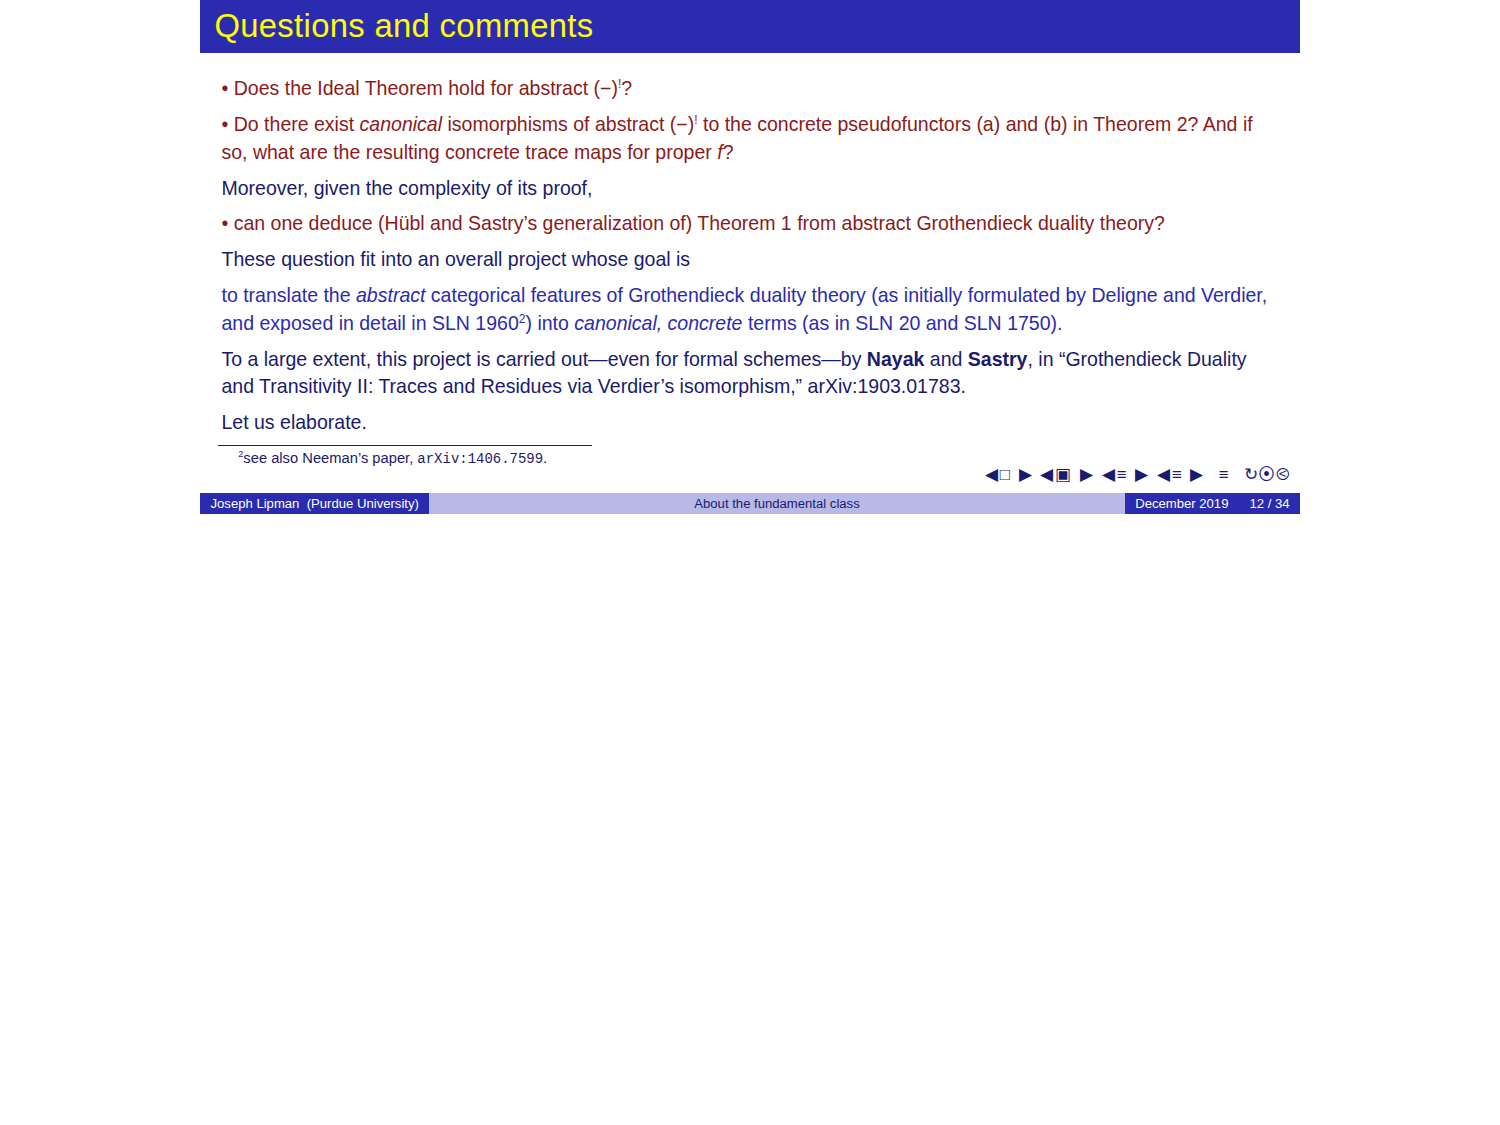Questions and comments
Does the Ideal Theorem hold for abstract (−)!?
Do there exist canonical isomorphisms of abstract (−)! to the concrete pseudofunctors (a) and (b) in Theorem 2? And if so, what are the resulting concrete trace maps for proper f?
Moreover, given the complexity of its proof,
can one deduce (Hübl and Sastry’s generalization of) Theorem 1 from abstract Grothendieck duality theory?
These question fit into an overall project whose goal is
to translate the abstract categorical features of Grothendieck duality theory (as initially formulated by Deligne and Verdier, and exposed in detail in SLN 19602) into canonical, concrete terms (as in SLN 20 and SLN 1750).
To a large extent, this project is carried out—even for formal schemes—by Nayak and Sastry, in “Grothendieck Duality and Transitivity II: Traces and Residues via Verdier’s isomorphism,” arXiv:1903.01783.
Let us elaborate.
2see also Neeman’s paper, arXiv:1406.7599.
◀□ ▶ ◀▣ ▶ ◀≡ ▶ ◀≡ ▶ ≡ ↻⦿⧀
Joseph Lipman (Purdue University)
About the fundamental class
December 2019
12 / 34